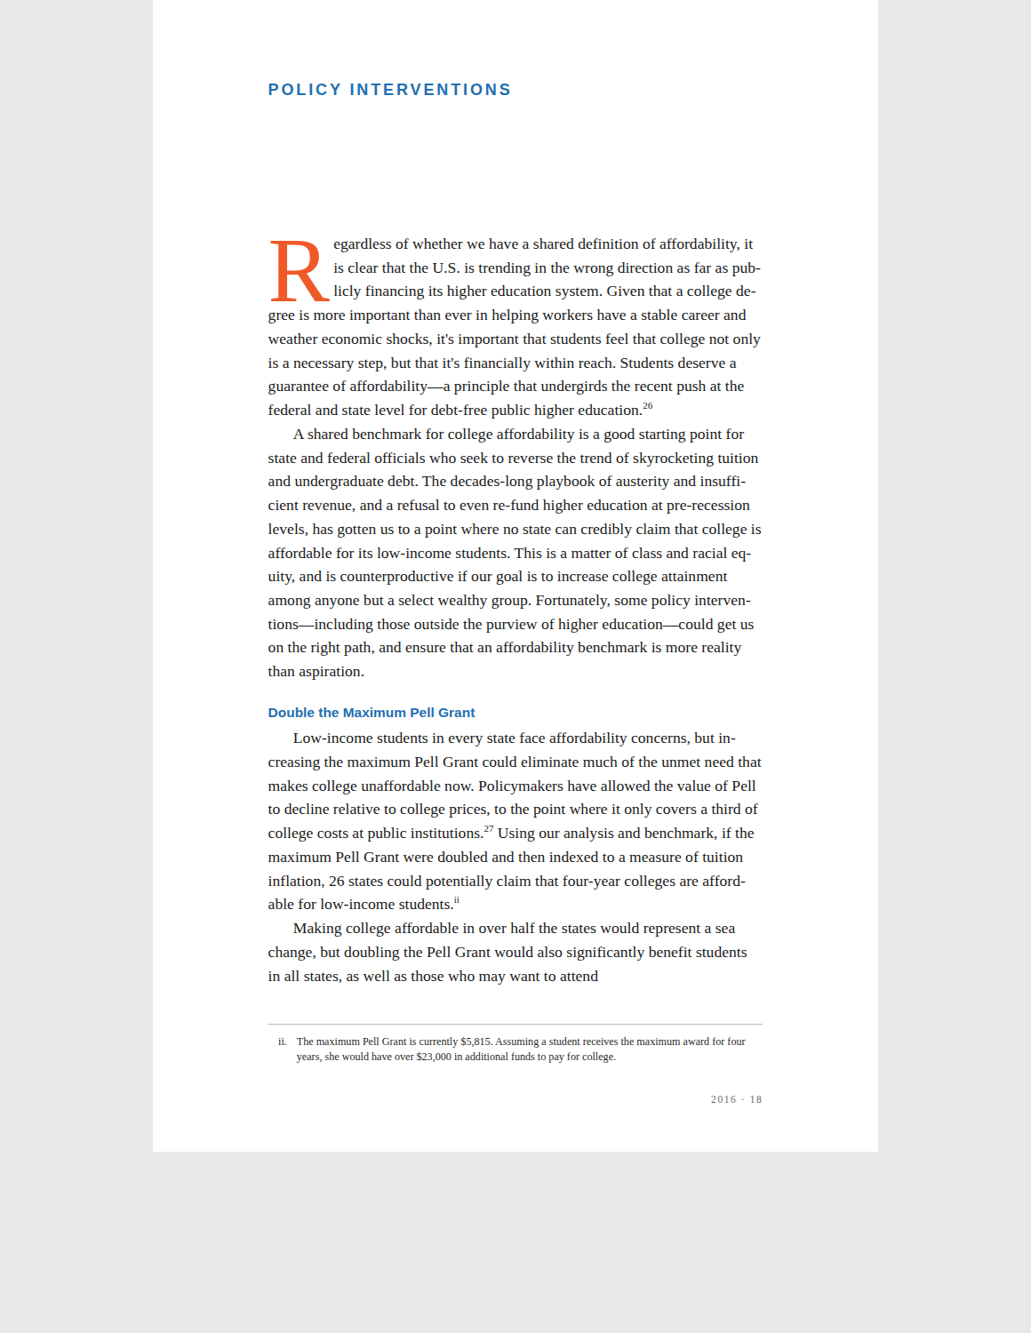Policy Interventions
Regardless of whether we have a shared definition of affordability, it is clear that the U.S. is trending in the wrong direction as far as publicly financing its higher education system. Given that a college degree is more important than ever in helping workers have a stable career and weather economic shocks, it's important that students feel that college not only is a necessary step, but that it's financially within reach. Students deserve a guarantee of affordability—a principle that undergirds the recent push at the federal and state level for debt-free public higher education.26
A shared benchmark for college affordability is a good starting point for state and federal officials who seek to reverse the trend of skyrocketing tuition and undergraduate debt. The decades-long playbook of austerity and insufficient revenue, and a refusal to even re-fund higher education at pre-recession levels, has gotten us to a point where no state can credibly claim that college is affordable for its low-income students. This is a matter of class and racial equity, and is counterproductive if our goal is to increase college attainment among anyone but a select wealthy group. Fortunately, some policy interventions—including those outside the purview of higher education—could get us on the right path, and ensure that an affordability benchmark is more reality than aspiration.
Double the Maximum Pell Grant
Low-income students in every state face affordability concerns, but increasing the maximum Pell Grant could eliminate much of the unmet need that makes college unaffordable now. Policymakers have allowed the value of Pell to decline relative to college prices, to the point where it only covers a third of college costs at public institutions.27 Using our analysis and benchmark, if the maximum Pell Grant were doubled and then indexed to a measure of tuition inflation, 26 states could potentially claim that four-year colleges are affordable for low-income students.ii
Making college affordable in over half the states would represent a sea change, but doubling the Pell Grant would also significantly benefit students in all states, as well as those who may want to attend
ii. The maximum Pell Grant is currently $5,815. Assuming a student receives the maximum award for four years, she would have over $23,000 in additional funds to pay for college.
2016 · 18